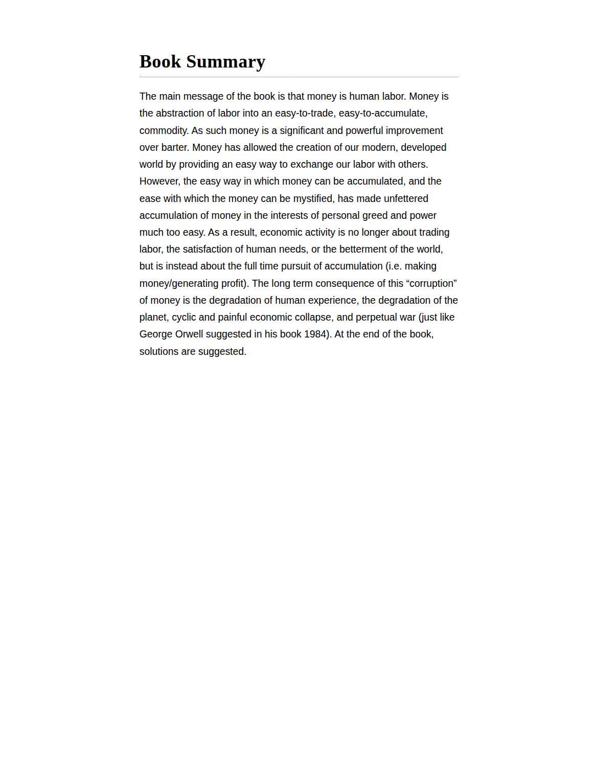Book Summary
The main message of the book is that money is human labor. Money is the abstraction of labor into an easy-to-trade, easy-to-accumulate, commodity. As such money is a significant and powerful improvement over barter. Money has allowed the creation of our modern, developed world by providing an easy way to exchange our labor with others. However, the easy way in which money can be accumulated, and the ease with which the money can be mystified, has made unfettered accumulation of money in the interests of personal greed and power much too easy. As a result, economic activity is no longer about trading labor, the satisfaction of human needs, or the betterment of the world, but is instead about the full time pursuit of accumulation (i.e. making money/generating profit). The long term consequence of this “corruption” of money is the degradation of human experience, the degradation of the planet, cyclic and painful economic collapse, and perpetual war (just like George Orwell suggested in his book 1984). At the end of the book, solutions are suggested.